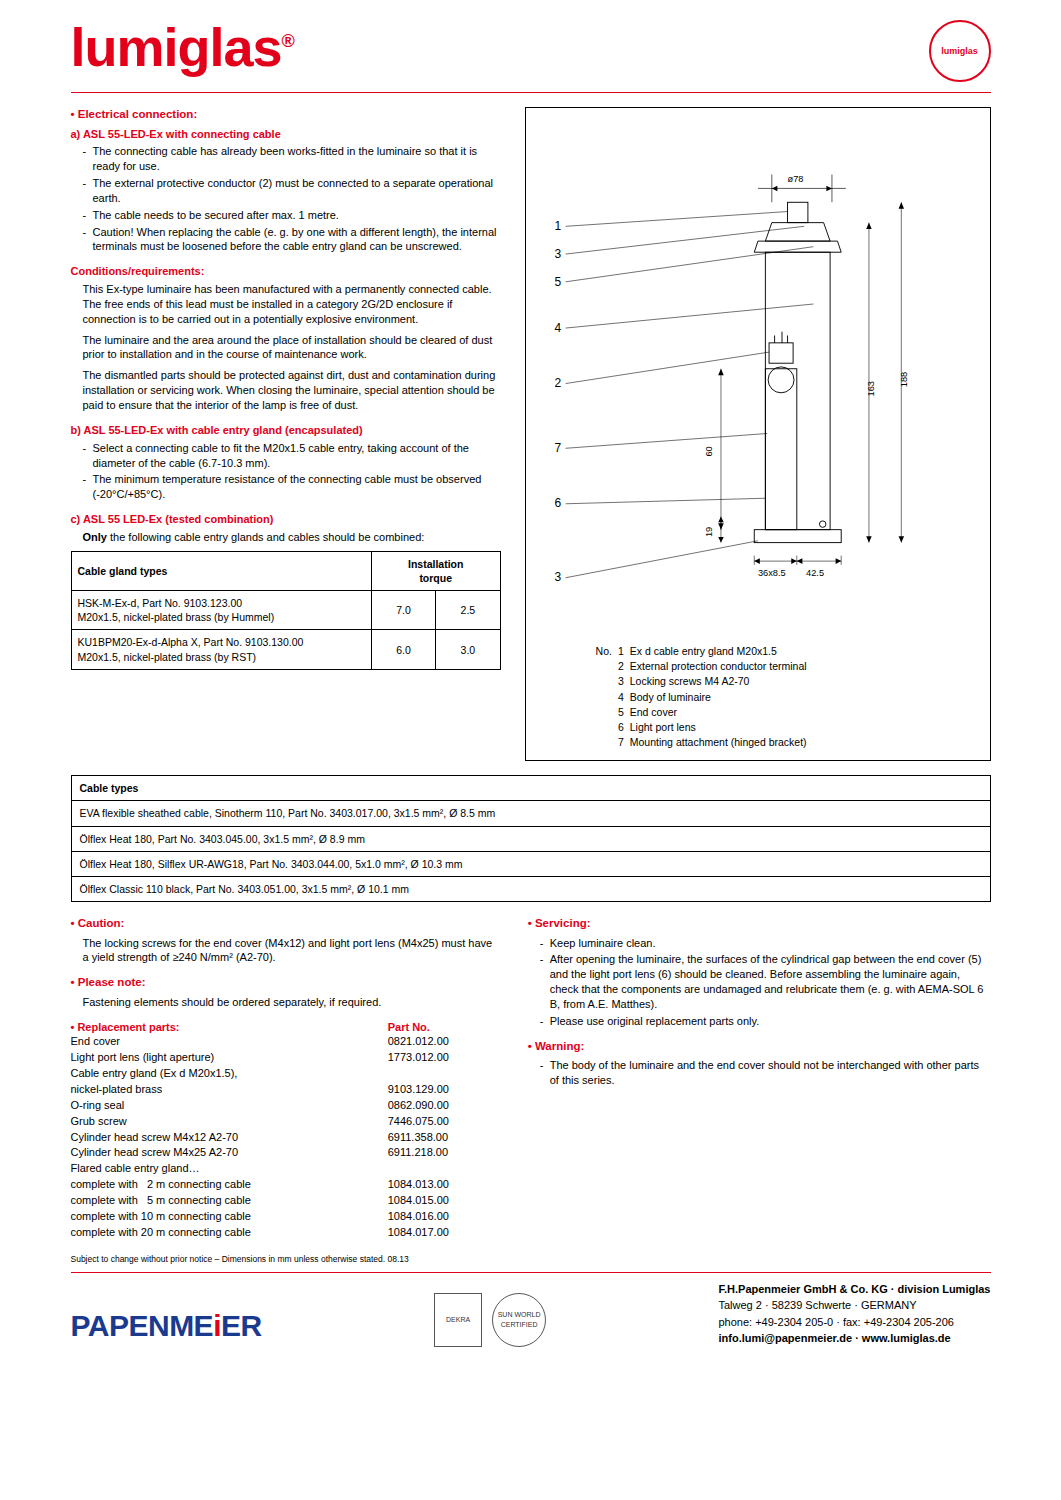lumiglas®
lumiglas
• Electrical connection:
a) ASL 55-LED-Ex with connecting cable
The connecting cable has already been works-fitted in the luminaire so that it is ready for use.
The external protective conductor (2) must be connected to a separate operational earth.
The cable needs to be secured after max. 1 metre.
Caution! When replacing the cable (e. g. by one with a different length), the internal terminals must be loosened before the cable entry gland can be unscrewed.
Conditions/requirements:
This Ex-type luminaire has been manufactured with a permanently connected cable. The free ends of this lead must be installed in a category 2G/2D enclosure if connection is to be carried out in a potentially explosive environment.
The luminaire and the area around the place of installation should be cleared of dust prior to installation and in the course of maintenance work.
The dismantled parts should be protected against dirt, dust and contamination during installation or servicing work. When closing the luminaire, special attention should be paid to ensure that the interior of the lamp is free of dust.
b) ASL 55-LED-Ex with cable entry gland (encapsulated)
Select a connecting cable to fit the M20x1.5 cable entry, taking account of the diameter of the cable (6.7-10.3 mm).
The minimum temperature resistance of the connecting cable must be observed (-20°C/+85°C).
c) ASL 55 LED-Ex (tested combination)
Only the following cable entry glands and cables should be combined:
| Cable gland types | Installation torque |
| --- | --- |
| HSK-M-Ex-d, Part No. 9103.123.00 M20x1.5, nickel-plated brass (by Hummel) | 7.0 | 2.5 |
| KU1BPM20-Ex-d-Alpha X, Part No. 9103.130.00 M20x1.5, nickel-plated brass (by RST) | 6.0 | 3.0 |
ø78 1 3 5 4 2 7 6 3 163 188 60 19 36x8.5 42.5
| No. | 1 | Ex d cable entry gland M20x1.5 |
| | 2 | External protection conductor terminal |
| | 3 | Locking screws M4 A2-70 |
| | 4 | Body of luminaire |
| | 5 | End cover |
| | 6 | Light port lens |
| | 7 | Mounting attachment (hinged bracket) |
| Cable types |
| --- |
| EVA flexible sheathed cable, Sinotherm 110, Part No. 3403.017.00, 3x1.5 mm², Ø 8.5 mm |
| Ölflex Heat 180, Part No. 3403.045.00, 3x1.5 mm², Ø 8.9 mm |
| Ölflex Heat 180, Silflex UR-AWG18, Part No. 3403.044.00, 5x1.0 mm², Ø 10.3 mm |
| Ölflex Classic 110 black, Part No. 3403.051.00, 3x1.5 mm², Ø 10.1 mm |
• Caution:
The locking screws for the end cover (M4x12) and light port lens (M4x25) must have a yield strength of ≥240 N/mm² (A2-70).
• Please note:
Fastening elements should be ordered separately, if required.
• Replacement parts: Part No.
| End cover | 0821.012.00 |
| Light port lens (light aperture) | 1773.012.00 |
| Cable entry gland (Ex d M20x1.5), | |
| nickel-plated brass | 9103.129.00 |
| O-ring seal | 0862.090.00 |
| Grub screw | 7446.075.00 |
| Cylinder head screw M4x12 A2-70 | 6911.358.00 |
| Cylinder head screw M4x25 A2-70 | 6911.218.00 |
| Flared cable entry gland… | |
| complete with 2 m connecting cable | 1084.013.00 |
| complete with 5 m connecting cable | 1084.015.00 |
| complete with 10 m connecting cable | 1084.016.00 |
| complete with 20 m connecting cable | 1084.017.00 |
• Servicing:
Keep luminaire clean.
After opening the luminaire, the surfaces of the cylindrical gap between the end cover (5) and the light port lens (6) should be cleaned. Before assembling the luminaire again, check that the components are undamaged and relubricate them (e. g. with AEMA-SOL 6 B, from A.E. Matthes).
Please use original replacement parts only.
• Warning:
The body of the luminaire and the end cover should not be interchanged with other parts of this series.
Subject to change without prior notice – Dimensions in mm unless otherwise stated. 08.13
PAPENMEi ER
DEKRA
SUN WORLD
CERTIFIED
F.H.Papenmeier GmbH & Co. KG · division Lumiglas
Talweg 2 · 58239 Schwerte · GERMANY
phone: +49-2304 205-0 · fax: +49-2304 205-206
info.lumi@papenmeier.de · www.lumiglas.de